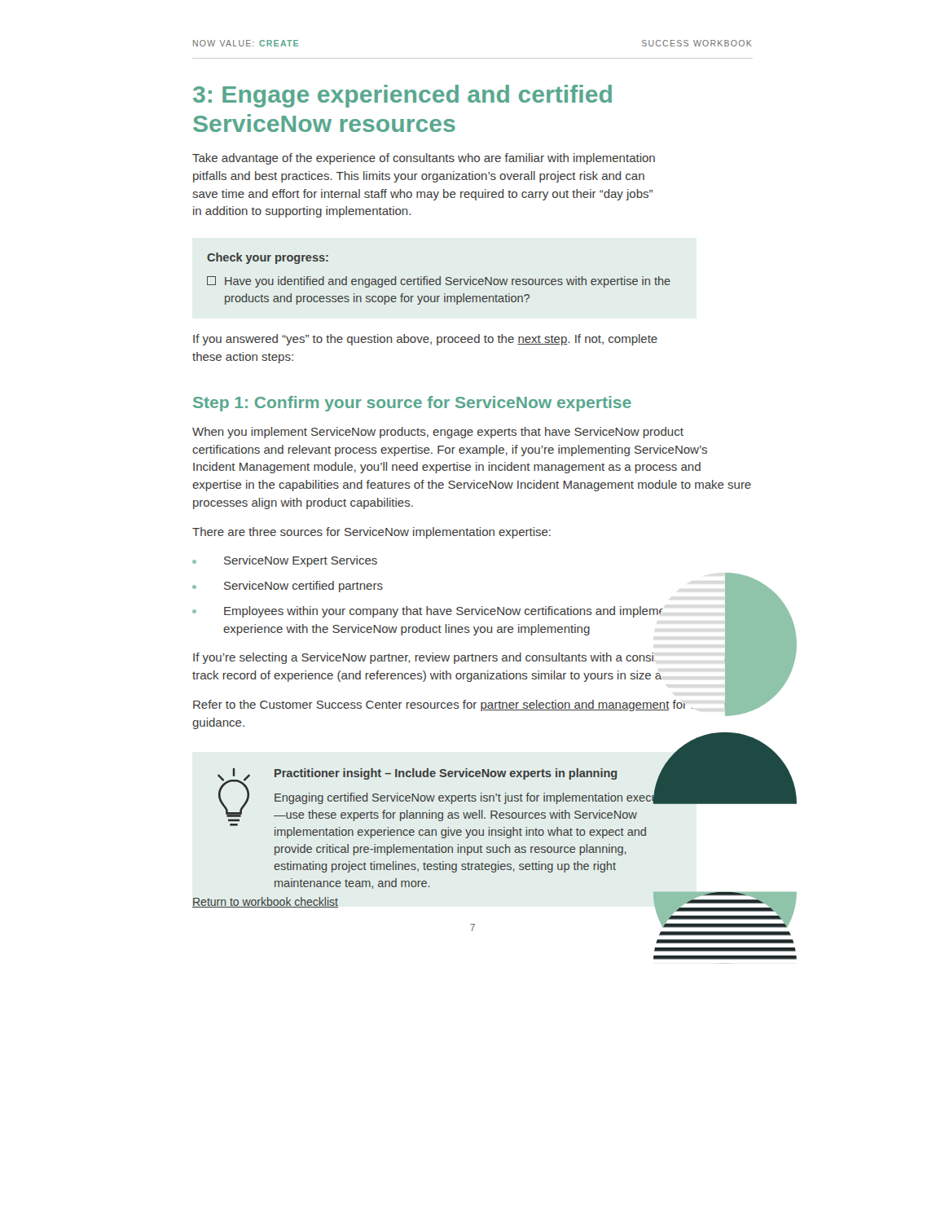NOW VALUE: CREATE
SUCCESS WORKBOOK
3: Engage experienced and certified ServiceNow resources
Take advantage of the experience of consultants who are familiar with implementation pitfalls and best practices. This limits your organization’s overall project risk and can save time and effort for internal staff who may be required to carry out their “day jobs” in addition to supporting implementation.
Check your progress:
Have you identified and engaged certified ServiceNow resources with expertise in the products and processes in scope for your implementation?
If you answered “yes” to the question above, proceed to the next step. If not, complete these action steps:
Step 1: Confirm your source for ServiceNow expertise
When you implement ServiceNow products, engage experts that have ServiceNow product certifications and relevant process expertise. For example, if you’re implementing ServiceNow’s Incident Management module, you’ll need expertise in incident management as a process and expertise in the capabilities and features of the ServiceNow Incident Management module to make sure processes align with product capabilities.
There are three sources for ServiceNow implementation expertise:
ServiceNow Expert Services
ServiceNow certified partners
Employees within your company that have ServiceNow certifications and implementation experience with the ServiceNow product lines you are implementing
If you’re selecting a ServiceNow partner, review partners and consultants with a consistent, successful track record of experience (and references) with organizations similar to yours in size and industry.
Refer to the Customer Success Center resources for partner selection and management for additional guidance.
Practitioner insight – Include ServiceNow experts in planning
Engaging certified ServiceNow experts isn’t just for implementation execution—use these experts for planning as well. Resources with ServiceNow implementation experience can give you insight into what to expect and provide critical pre-implementation input such as resource planning, estimating project timelines, testing strategies, setting up the right maintenance team, and more.
Return to workbook checklist
7